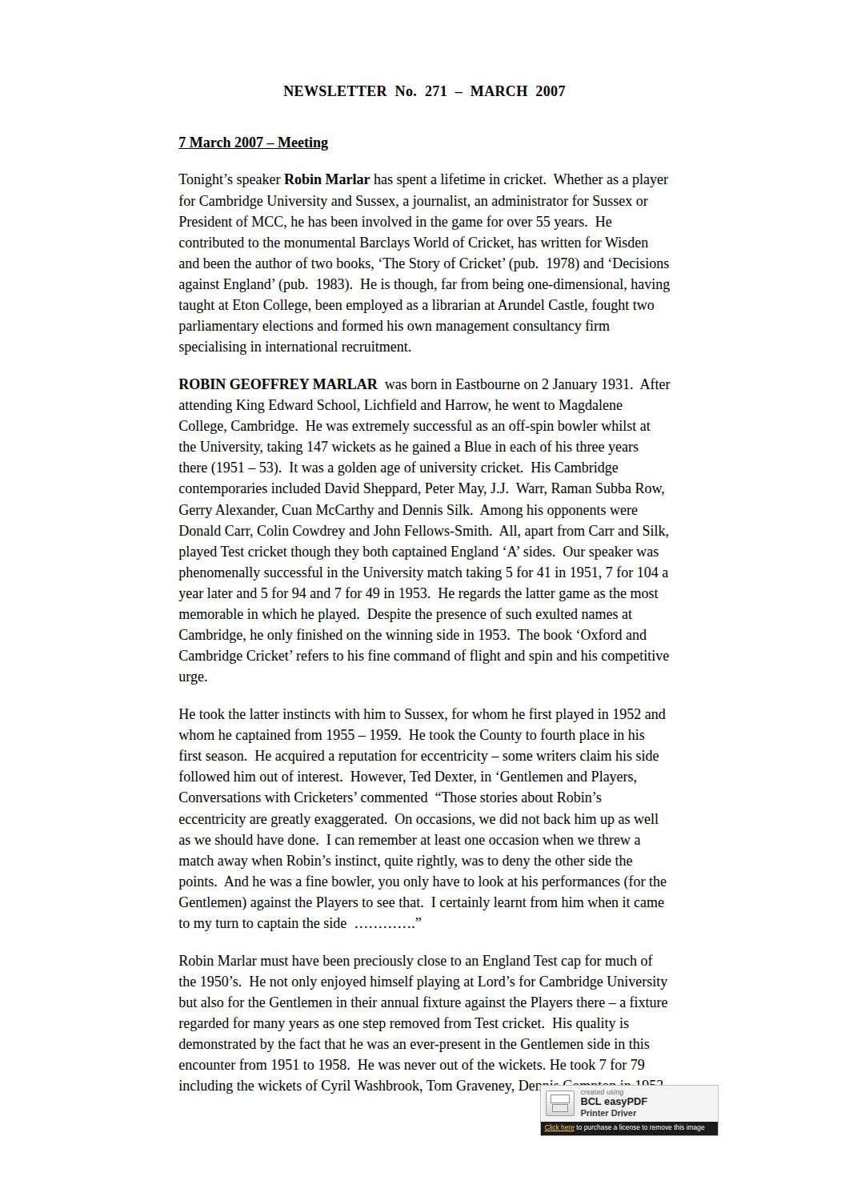NEWSLETTER No. 271 – MARCH 2007
7 March 2007 – Meeting
Tonight’s speaker Robin Marlar has spent a lifetime in cricket. Whether as a player for Cambridge University and Sussex, a journalist, an administrator for Sussex or President of MCC, he has been involved in the game for over 55 years. He contributed to the monumental Barclays World of Cricket, has written for Wisden and been the author of two books, ‘The Story of Cricket’ (pub. 1978) and ‘Decisions against England’ (pub. 1983). He is though, far from being one-dimensional, having taught at Eton College, been employed as a librarian at Arundel Castle, fought two parliamentary elections and formed his own management consultancy firm specialising in international recruitment.
ROBIN GEOFFREY MARLAR was born in Eastbourne on 2 January 1931. After attending King Edward School, Lichfield and Harrow, he went to Magdalene College, Cambridge. He was extremely successful as an off-spin bowler whilst at the University, taking 147 wickets as he gained a Blue in each of his three years there (1951 – 53). It was a golden age of university cricket. His Cambridge contemporaries included David Sheppard, Peter May, J.J. Warr, Raman Subba Row, Gerry Alexander, Cuan McCarthy and Dennis Silk. Among his opponents were Donald Carr, Colin Cowdrey and John Fellows-Smith. All, apart from Carr and Silk, played Test cricket though they both captained England ‘A’ sides. Our speaker was phenomenally successful in the University match taking 5 for 41 in 1951, 7 for 104 a year later and 5 for 94 and 7 for 49 in 1953. He regards the latter game as the most memorable in which he played. Despite the presence of such exulted names at Cambridge, he only finished on the winning side in 1953. The book ‘Oxford and Cambridge Cricket’ refers to his fine command of flight and spin and his competitive urge.
He took the latter instincts with him to Sussex, for whom he first played in 1952 and whom he captained from 1955 – 1959. He took the County to fourth place in his first season. He acquired a reputation for eccentricity – some writers claim his side followed him out of interest. However, Ted Dexter, in ‘Gentlemen and Players, Conversations with Cricketers’ commented “Those stories about Robin’s eccentricity are greatly exaggerated. On occasions, we did not back him up as well as we should have done. I can remember at least one occasion when we threw a match away when Robin’s instinct, quite rightly, was to deny the other side the points. And he was a fine bowler, you only have to look at his performances (for the Gentlemen) against the Players to see that. I certainly learnt from him when it came to my turn to captain the side ………….”
Robin Marlar must have been preciously close to an England Test cap for much of the 1950’s. He not only enjoyed himself playing at Lord’s for Cambridge University but also for the Gentlemen in their annual fixture against the Players there – a fixture regarded for many years as one step removed from Test cricket. His quality is demonstrated by the fact that he was an ever-present in the Gentlemen side in this encounter from 1951 to 1958. He was never out of the wickets. He took 7 for 79 including the wickets of Cyril Washbrook, Tom Graveney, Dennis Compton in 1953,
created using
BCL easyPDF
Printer Driver
Click here to purchase a license to remove this image